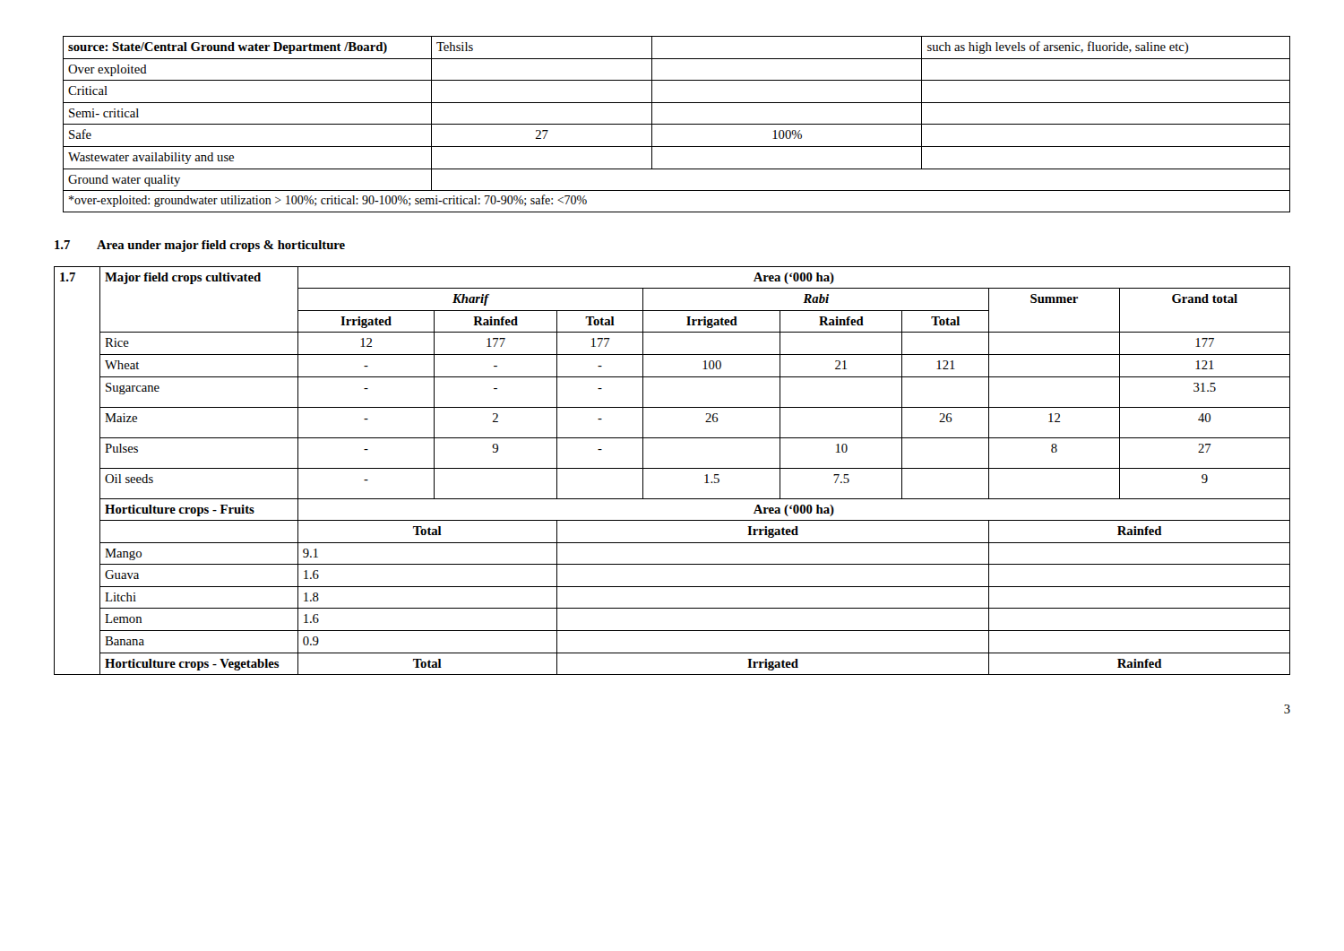| | source: State/Central Ground water Department /Board) | Tehsils | | such as high levels of arsenic, fluoride, saline etc) |
| Over exploited | | | |
| Critical | | | |
| Semi- critical | | | |
| Safe | 27 | 100% | |
| Wastewater availability and use | | | |
| | Ground water quality | |
| | *over-exploited: groundwater utilization > 100%; critical: 90-100%; semi-critical: 70-90%; safe: <70% |
1.7 Area under major field crops & horticulture
| 1.7 | Major field crops cultivated | Area (‘000 ha) |
| Kharif | Rabi | Summer | Grand total |
| Irrigated | Rainfed | Total | Irrigated | Rainfed | Total |
| Rice | 12 | 177 | 177 | | | | | 177 |
| Wheat | - | - | - | 100 | 21 | 121 | | 121 |
| Sugarcane | - | - | - | | | | | 31.5 |
| Maize | - | 2 | - | 26 | | 26 | 12 | 40 |
| Pulses | - | 9 | - | | 10 | | 8 | 27 |
| Oil seeds | - | | | 1.5 | 7.5 | | | 9 |
| Horticulture crops - Fruits | Area (‘000 ha) |
| | Total | Irrigated | Rainfed |
| Mango | 9.1 | | |
| Guava | 1.6 | | |
| Litchi | 1.8 | | |
| Lemon | 1.6 | | |
| Banana | 0.9 | | |
| Horticulture crops - Vegetables | Total | Irrigated | Rainfed |
3